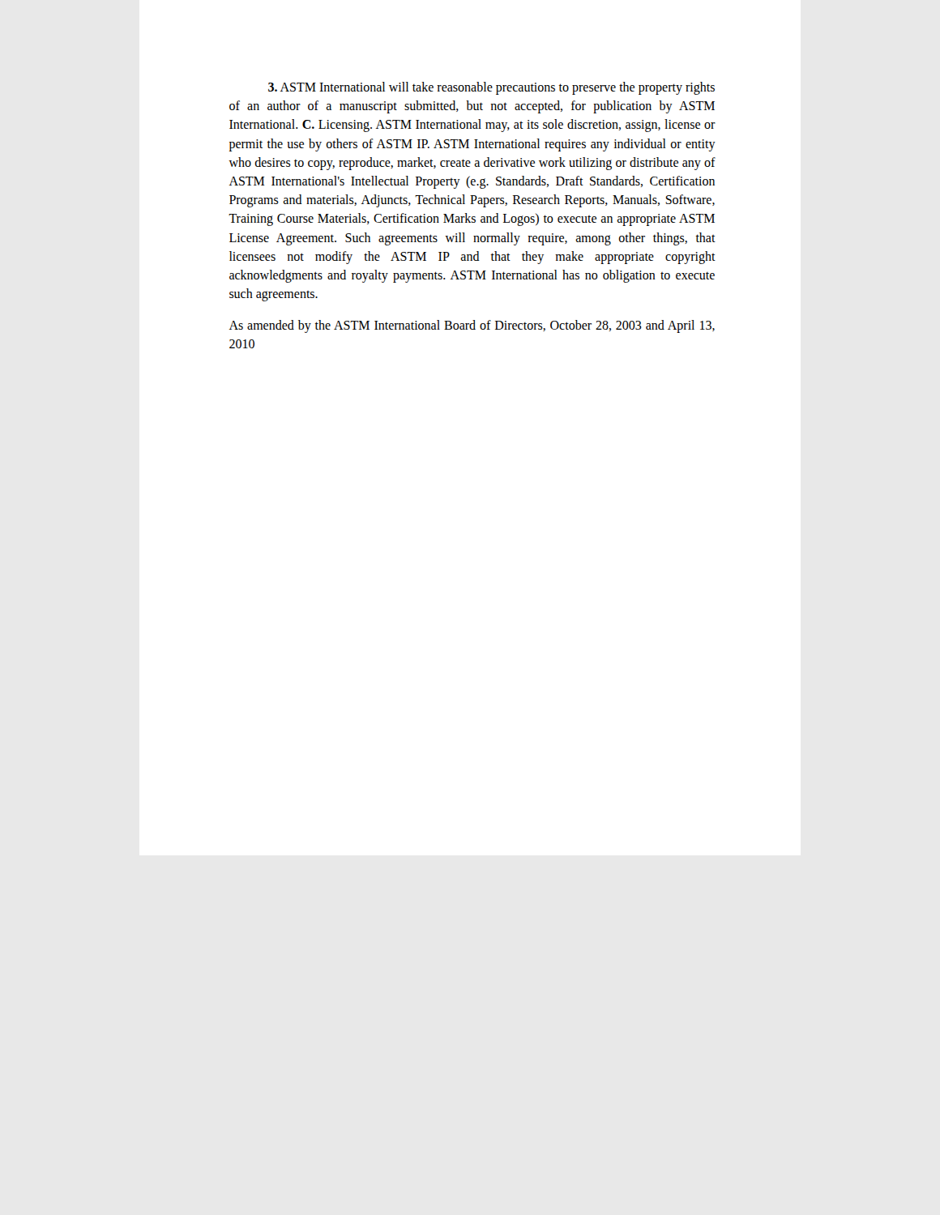3. ASTM International will take reasonable precautions to preserve the property rights of an author of a manuscript submitted, but not accepted, for publication by ASTM International. C. Licensing. ASTM International may, at its sole discretion, assign, license or permit the use by others of ASTM IP. ASTM International requires any individual or entity who desires to copy, reproduce, market, create a derivative work utilizing or distribute any of ASTM International's Intellectual Property (e.g. Standards, Draft Standards, Certification Programs and materials, Adjuncts, Technical Papers, Research Reports, Manuals, Software, Training Course Materials, Certification Marks and Logos) to execute an appropriate ASTM License Agreement. Such agreements will normally require, among other things, that licensees not modify the ASTM IP and that they make appropriate copyright acknowledgments and royalty payments. ASTM International has no obligation to execute such agreements.
As amended by the ASTM International Board of Directors, October 28, 2003 and April 13, 2010